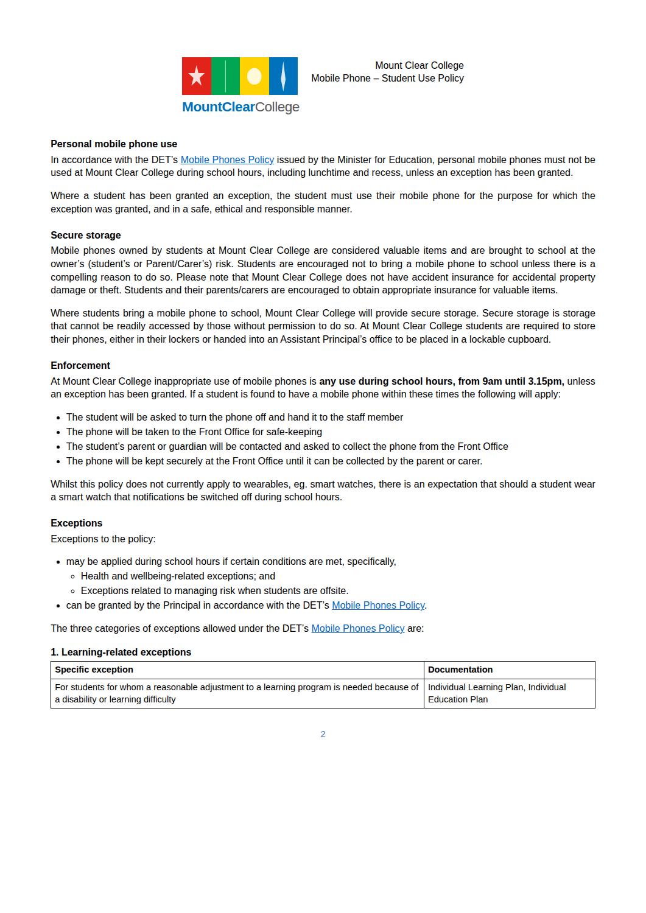Mount Clear College
Mount Clear College
Mobile Phone – Student Use Policy
Personal mobile phone use
In accordance with the DET’s Mobile Phones Policy issued by the Minister for Education, personal mobile phones must not be used at Mount Clear College during school hours, including lunchtime and recess, unless an exception has been granted.
Where a student has been granted an exception, the student must use their mobile phone for the purpose for which the exception was granted, and in a safe, ethical and responsible manner.
Secure storage
Mobile phones owned by students at Mount Clear College are considered valuable items and are brought to school at the owner’s (student’s or Parent/Carer’s) risk. Students are encouraged not to bring a mobile phone to school unless there is a compelling reason to do so. Please note that Mount Clear College does not have accident insurance for accidental property damage or theft. Students and their parents/carers are encouraged to obtain appropriate insurance for valuable items.
Where students bring a mobile phone to school, Mount Clear College will provide secure storage. Secure storage is storage that cannot be readily accessed by those without permission to do so. At Mount Clear College students are required to store their phones, either in their lockers or handed into an Assistant Principal’s office to be placed in a lockable cupboard.
Enforcement
At Mount Clear College inappropriate use of mobile phones is any use during school hours, from 9am until 3.15pm, unless an exception has been granted. If a student is found to have a mobile phone within these times the following will apply:
The student will be asked to turn the phone off and hand it to the staff member
The phone will be taken to the Front Office for safe-keeping
The student’s parent or guardian will be contacted and asked to collect the phone from the Front Office
The phone will be kept securely at the Front Office until it can be collected by the parent or carer.
Whilst this policy does not currently apply to wearables, eg. smart watches, there is an expectation that should a student wear a smart watch that notifications be switched off during school hours.
Exceptions
Exceptions to the policy:
may be applied during school hours if certain conditions are met, specifically,
Health and wellbeing-related exceptions; and
Exceptions related to managing risk when students are offsite.
can be granted by the Principal in accordance with the DET’s Mobile Phones Policy.
The three categories of exceptions allowed under the DET’s Mobile Phones Policy are:
1. Learning-related exceptions
| Specific exception | Documentation |
| --- | --- |
| For students for whom a reasonable adjustment to a learning program is needed because of a disability or learning difficulty | Individual Learning Plan, Individual Education Plan |
2